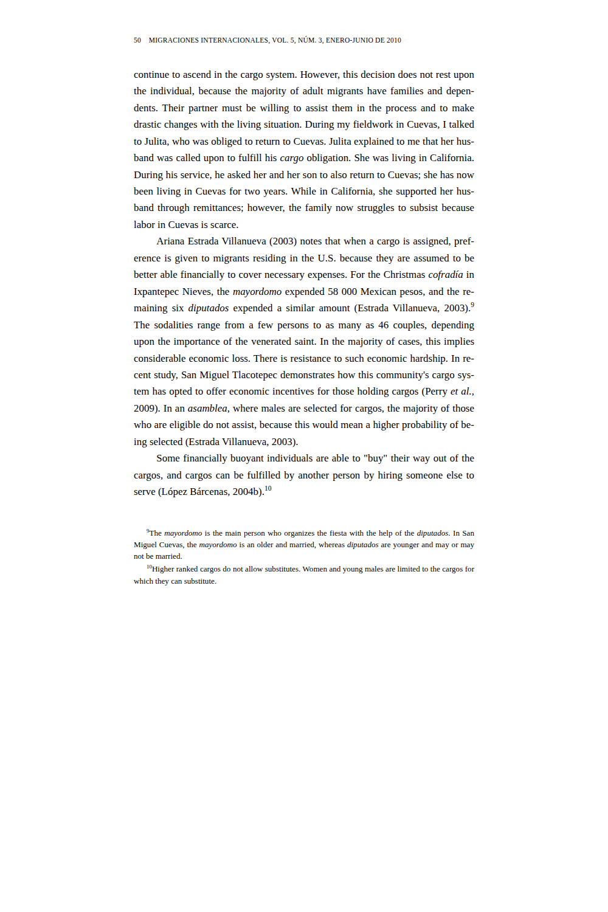50 MIGRACIONES INTERNACIONALES, VOL. 5, NÚM. 3, ENERO-JUNIO DE 2010
continue to ascend in the cargo system. However, this decision does not rest upon the individual, because the majority of adult migrants have families and dependents. Their partner must be willing to assist them in the process and to make drastic changes with the living situation. During my fieldwork in Cuevas, I talked to Julita, who was obliged to return to Cuevas. Julita explained to me that her husband was called upon to fulfill his cargo obligation. She was living in California. During his service, he asked her and her son to also return to Cuevas; she has now been living in Cuevas for two years. While in California, she supported her husband through remittances; however, the family now struggles to subsist because labor in Cuevas is scarce.
Ariana Estrada Villanueva (2003) notes that when a cargo is assigned, preference is given to migrants residing in the U.S. because they are assumed to be better able financially to cover necessary expenses. For the Christmas cofradía in Ixpantepec Nieves, the mayordomo expended 58 000 Mexican pesos, and the remaining six diputados expended a similar amount (Estrada Villanueva, 2003).9 The sodalities range from a few persons to as many as 46 couples, depending upon the importance of the venerated saint. In the majority of cases, this implies considerable economic loss. There is resistance to such economic hardship. In recent study, San Miguel Tlacotepec demonstrates how this community's cargo system has opted to offer economic incentives for those holding cargos (Perry et al., 2009). In an asamblea, where males are selected for cargos, the majority of those who are eligible do not assist, because this would mean a higher probability of being selected (Estrada Villanueva, 2003).
Some financially buoyant individuals are able to "buy" their way out of the cargos, and cargos can be fulfilled by another person by hiring someone else to serve (López Bárcenas, 2004b).10
9The mayordomo is the main person who organizes the fiesta with the help of the diputados. In San Miguel Cuevas, the mayordomo is an older and married, whereas diputados are younger and may or may not be married.
10Higher ranked cargos do not allow substitutes. Women and young males are limited to the cargos for which they can substitute.